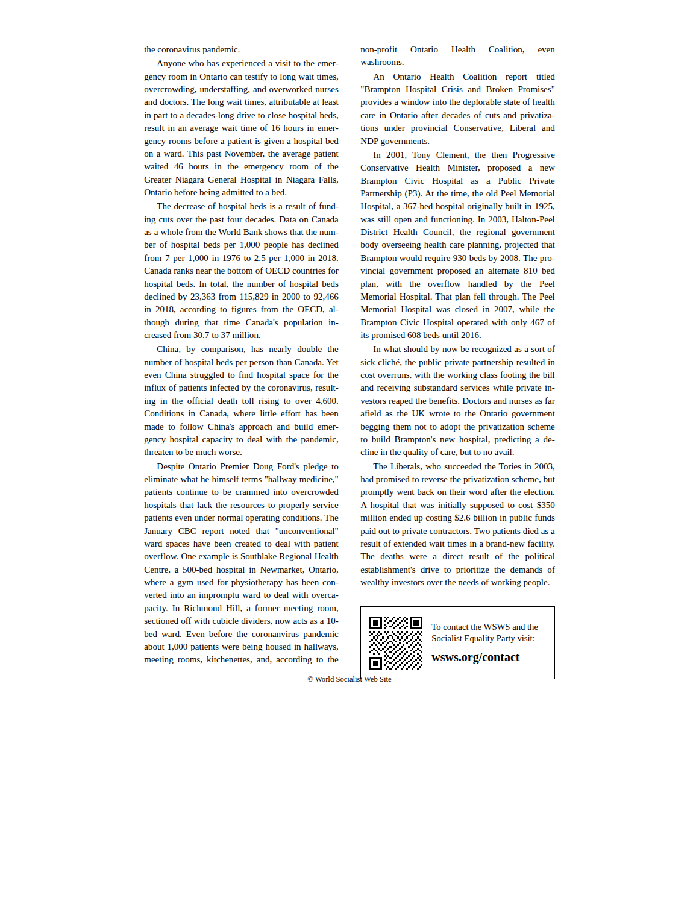the coronavirus pandemic.
Anyone who has experienced a visit to the emergency room in Ontario can testify to long wait times, overcrowding, understaffing, and overworked nurses and doctors. The long wait times, attributable at least in part to a decades-long drive to close hospital beds, result in an average wait time of 16 hours in emergency rooms before a patient is given a hospital bed on a ward. This past November, the average patient waited 46 hours in the emergency room of the Greater Niagara General Hospital in Niagara Falls, Ontario before being admitted to a bed.
The decrease of hospital beds is a result of funding cuts over the past four decades. Data on Canada as a whole from the World Bank shows that the number of hospital beds per 1,000 people has declined from 7 per 1,000 in 1976 to 2.5 per 1,000 in 2018. Canada ranks near the bottom of OECD countries for hospital beds. In total, the number of hospital beds declined by 23,363 from 115,829 in 2000 to 92,466 in 2018, according to figures from the OECD, although during that time Canada's population increased from 30.7 to 37 million.
China, by comparison, has nearly double the number of hospital beds per person than Canada. Yet even China struggled to find hospital space for the influx of patients infected by the coronavirus, resulting in the official death toll rising to over 4,600. Conditions in Canada, where little effort has been made to follow China's approach and build emergency hospital capacity to deal with the pandemic, threaten to be much worse.
Despite Ontario Premier Doug Ford's pledge to eliminate what he himself terms "hallway medicine," patients continue to be crammed into overcrowded hospitals that lack the resources to properly service patients even under normal operating conditions. The January CBC report noted that "unconventional" ward spaces have been created to deal with patient overflow. One example is Southlake Regional Health Centre, a 500-bed hospital in Newmarket, Ontario, where a gym used for physiotherapy has been converted into an impromptu ward to deal with overcapacity. In Richmond Hill, a former meeting room, sectioned off with cubicle dividers, now acts as a 10-bed ward. Even before the coronanvirus pandemic about 1,000 patients were being housed in hallways, meeting rooms, kitchenettes, and, according to the non-profit Ontario Health Coalition, even washrooms.
An Ontario Health Coalition report titled "Brampton Hospital Crisis and Broken Promises" provides a window into the deplorable state of health care in Ontario after decades of cuts and privatizations under provincial Conservative, Liberal and NDP governments.
In 2001, Tony Clement, the then Progressive Conservative Health Minister, proposed a new Brampton Civic Hospital as a Public Private Partnership (P3). At the time, the old Peel Memorial Hospital, a 367-bed hospital originally built in 1925, was still open and functioning. In 2003, Halton-Peel District Health Council, the regional government body overseeing health care planning, projected that Brampton would require 930 beds by 2008. The provincial government proposed an alternate 810 bed plan, with the overflow handled by the Peel Memorial Hospital. That plan fell through. The Peel Memorial Hospital was closed in 2007, while the Brampton Civic Hospital operated with only 467 of its promised 608 beds until 2016.
In what should by now be recognized as a sort of sick cliché, the public private partnership resulted in cost overruns, with the working class footing the bill and receiving substandard services while private investors reaped the benefits. Doctors and nurses as far afield as the UK wrote to the Ontario government begging them not to adopt the privatization scheme to build Brampton's new hospital, predicting a decline in the quality of care, but to no avail.
The Liberals, who succeeded the Tories in 2003, had promised to reverse the privatization scheme, but promptly went back on their word after the election. A hospital that was initially supposed to cost $350 million ended up costing $2.6 billion in public funds paid out to private contractors. Two patients died as a result of extended wait times in a brand-new facility. The deaths were a direct result of the political establishment's drive to prioritize the demands of wealthy investors over the needs of working people.
To contact the WSWS and the Socialist Equality Party visit: wsws.org/contact
© World Socialist Web Site